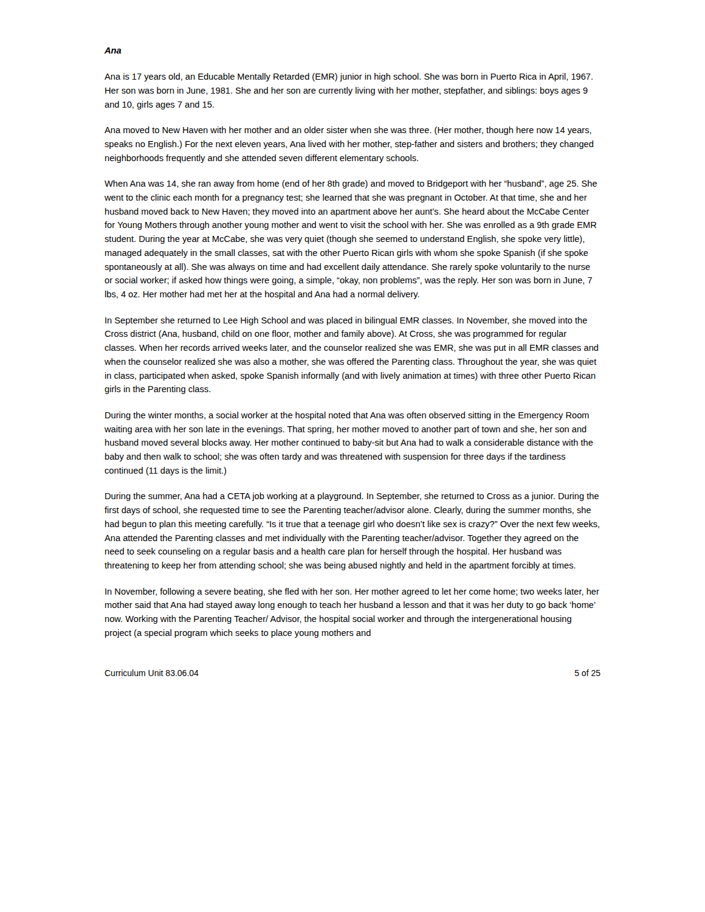Ana
Ana is 17 years old, an Educable Mentally Retarded (EMR) junior in high school. She was born in Puerto Rica in April, 1967. Her son was born in June, 1981. She and her son are currently living with her mother, stepfather, and siblings: boys ages 9 and 10, girls ages 7 and 15.
Ana moved to New Haven with her mother and an older sister when she was three. (Her mother, though here now 14 years, speaks no English.) For the next eleven years, Ana lived with her mother, step-father and sisters and brothers; they changed neighborhoods frequently and she attended seven different elementary schools.
When Ana was 14, she ran away from home (end of her 8th grade) and moved to Bridgeport with her “husband”, age 25. She went to the clinic each month for a pregnancy test; she learned that she was pregnant in October. At that time, she and her husband moved back to New Haven; they moved into an apartment above her aunt’s. She heard about the McCabe Center for Young Mothers through another young mother and went to visit the school with her. She was enrolled as a 9th grade EMR student. During the year at McCabe, she was very quiet (though she seemed to understand English, she spoke very little), managed adequately in the small classes, sat with the other Puerto Rican girls with whom she spoke Spanish (if she spoke spontaneously at all). She was always on time and had excellent daily attendance. She rarely spoke voluntarily to the nurse or social worker; if asked how things were going, a simple, “okay, non problems”, was the reply. Her son was born in June, 7 lbs, 4 oz. Her mother had met her at the hospital and Ana had a normal delivery.
In September she returned to Lee High School and was placed in bilingual EMR classes. In November, she moved into the Cross district (Ana, husband, child on one floor, mother and family above). At Cross, she was programmed for regular classes. When her records arrived weeks later, and the counselor realized she was EMR, she was put in all EMR classes and when the counselor realized she was also a mother, she was offered the Parenting class. Throughout the year, she was quiet in class, participated when asked, spoke Spanish informally (and with lively animation at times) with three other Puerto Rican girls in the Parenting class.
During the winter months, a social worker at the hospital noted that Ana was often observed sitting in the Emergency Room waiting area with her son late in the evenings. That spring, her mother moved to another part of town and she, her son and husband moved several blocks away. Her mother continued to baby-sit but Ana had to walk a considerable distance with the baby and then walk to school; she was often tardy and was threatened with suspension for three days if the tardiness continued (11 days is the limit.)
During the summer, Ana had a CETA job working at a playground. In September, she returned to Cross as a junior. During the first days of school, she requested time to see the Parenting teacher/advisor alone. Clearly, during the summer months, she had begun to plan this meeting carefully. “Is it true that a teenage girl who doesn’t like sex is crazy?” Over the next few weeks, Ana attended the Parenting classes and met individually with the Parenting teacher/advisor. Together they agreed on the need to seek counseling on a regular basis and a health care plan for herself through the hospital. Her husband was threatening to keep her from attending school; she was being abused nightly and held in the apartment forcibly at times.
In November, following a severe beating, she fled with her son. Her mother agreed to let her come home; two weeks later, her mother said that Ana had stayed away long enough to teach her husband a lesson and that it was her duty to go back ‘home’ now. Working with the Parenting Teacher/ Advisor, the hospital social worker and through the intergenerational housing project (a special program which seeks to place young mothers and
Curriculum Unit 83.06.04 5 of 25